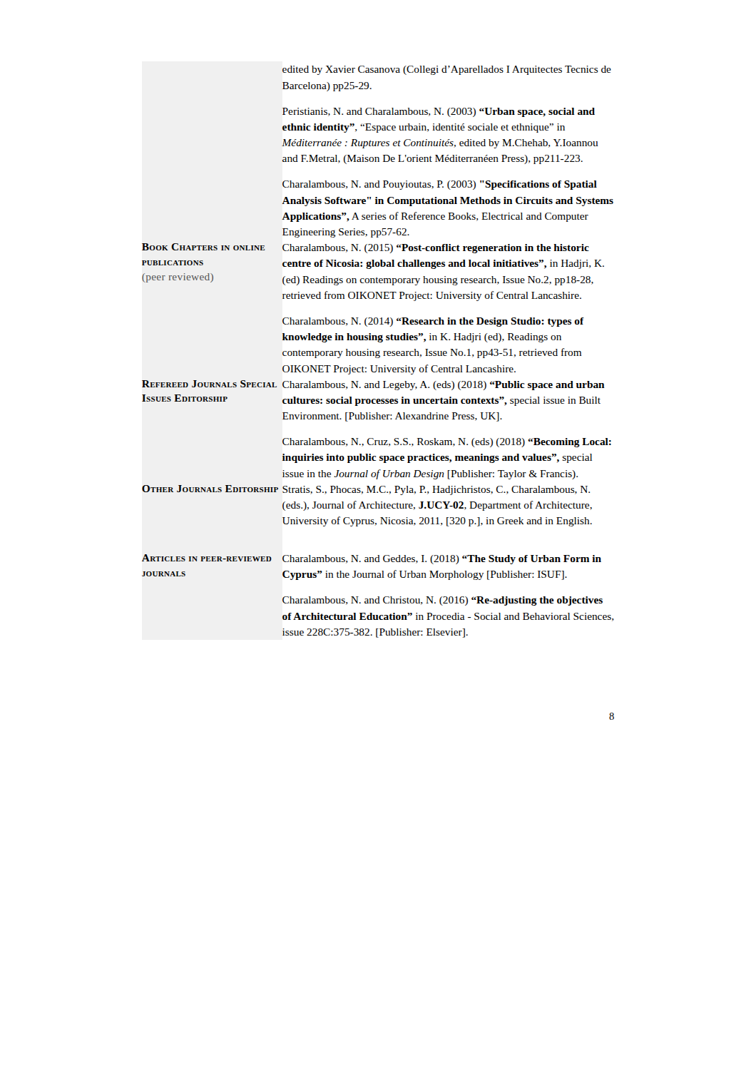| | edited by Xavier Casanova (Collegi d’Aparellados I Arquitectes Tecnics de Barcelona) pp25-29. Peristianis, N. and Charalambous, N. (2003) “Urban space, social and ethnic identity” , “Espace urbain, identité sociale et ethnique” in Méditerranée : Ruptures et Continuités, edited by M.Chehab, Y.Ioannou and F.Metral, (Maison De L'orient Méditerranéen Press), pp211-223. Charalambous, N. and Pouyioutas, P. (2003) "Specifications of Spatial Analysis Software" in Computational Methods in Circuits and Systems Applications”, A series of Reference Books, Electrical and Computer Engineering Series, pp57-62. |
| Book Chapters in online publications (peer reviewed) | Charalambous, N. (2015) “Post-conflict regeneration in the historic centre of Nicosia: global challenges and local initiatives”, in Hadjri, K. (ed) Readings on contemporary housing research, Issue No.2, pp18-28, retrieved from OIKONET Project: University of Central Lancashire. Charalambous, N. (2014) “Research in the Design Studio: types of knowledge in housing studies”, in K. Hadjri (ed), Readings on contemporary housing research, Issue No.1, pp43-51, retrieved from OIKONET Project: University of Central Lancashire. |
| Refereed Journals Special Issues Editorship | Charalambous, N. and Legeby, A. (eds) (2018) “Public space and urban cultures: social processes in uncertain contexts”, special issue in Built Environment. [Publisher: Alexandrine Press, UK]. Charalambous, N., Cruz, S.S., Roskam, N. (eds) (2018) “Becoming Local: inquiries into public space practices, meanings and values”, special issue in the Journal of Urban Design [Publisher: Taylor & Francis). |
| Other Journals Editorship | Stratis, S., Phocas, M.C., Pyla, P., Hadjichristos, C., Charalambous, N. (eds.), Journal of Architecture, J.UCY-02 , Department of Architecture, University of Cyprus, Nicosia, 2011, [320 p.], in Greek and in English. |
| Articles in peer-reviewed journals | Charalambous, N. and Geddes, I. (2018) “The Study of Urban Form in Cyprus” in the Journal of Urban Morphology [Publisher: ISUF]. Charalambous, N. and Christou, N. (2016) “Re-adjusting the objectives of Architectural Education” in Procedia - Social and Behavioral Sciences, issue 228C:375-382. [Publisher: Elsevier]. |
8